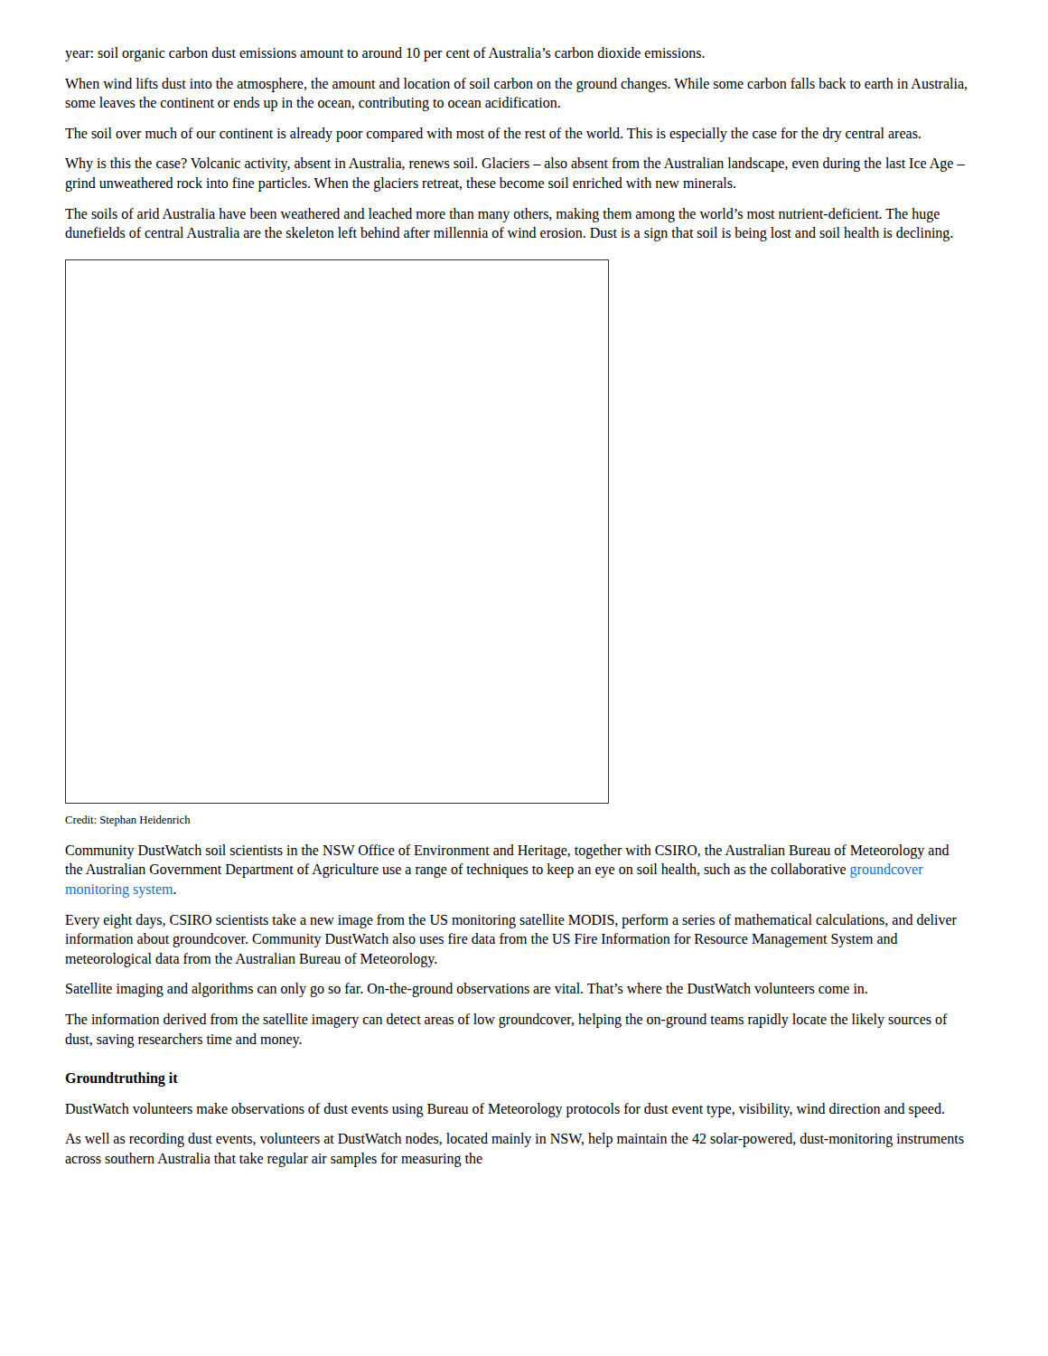year: soil organic carbon dust emissions amount to around 10 per cent of Australia’s carbon dioxide emissions.
When wind lifts dust into the atmosphere, the amount and location of soil carbon on the ground changes. While some carbon falls back to earth in Australia, some leaves the continent or ends up in the ocean, contributing to ocean acidification.
The soil over much of our continent is already poor compared with most of the rest of the world. This is especially the case for the dry central areas.
Why is this the case? Volcanic activity, absent in Australia, renews soil. Glaciers – also absent from the Australian landscape, even during the last Ice Age – grind unweathered rock into fine particles. When the glaciers retreat, these become soil enriched with new minerals.
The soils of arid Australia have been weathered and leached more than many others, making them among the world’s most nutrient-deficient. The huge dunefields of central Australia are the skeleton left behind after millennia of wind erosion. Dust is a sign that soil is being lost and soil health is declining.
Credit: Stephan Heidenrich
Community DustWatch soil scientists in the NSW Office of Environment and Heritage, together with CSIRO, the Australian Bureau of Meteorology and the Australian Government Department of Agriculture use a range of techniques to keep an eye on soil health, such as the collaborative groundcover monitoring system.
Every eight days, CSIRO scientists take a new image from the US monitoring satellite MODIS, perform a series of mathematical calculations, and deliver information about groundcover. Community DustWatch also uses fire data from the US Fire Information for Resource Management System and meteorological data from the Australian Bureau of Meteorology.
Satellite imaging and algorithms can only go so far. On-the-ground observations are vital. That’s where the DustWatch volunteers come in.
The information derived from the satellite imagery can detect areas of low groundcover, helping the on-ground teams rapidly locate the likely sources of dust, saving researchers time and money.
Groundtruthing it
DustWatch volunteers make observations of dust events using Bureau of Meteorology protocols for dust event type, visibility, wind direction and speed.
As well as recording dust events, volunteers at DustWatch nodes, located mainly in NSW, help maintain the 42 solar-powered, dust-monitoring instruments across southern Australia that take regular air samples for measuring the